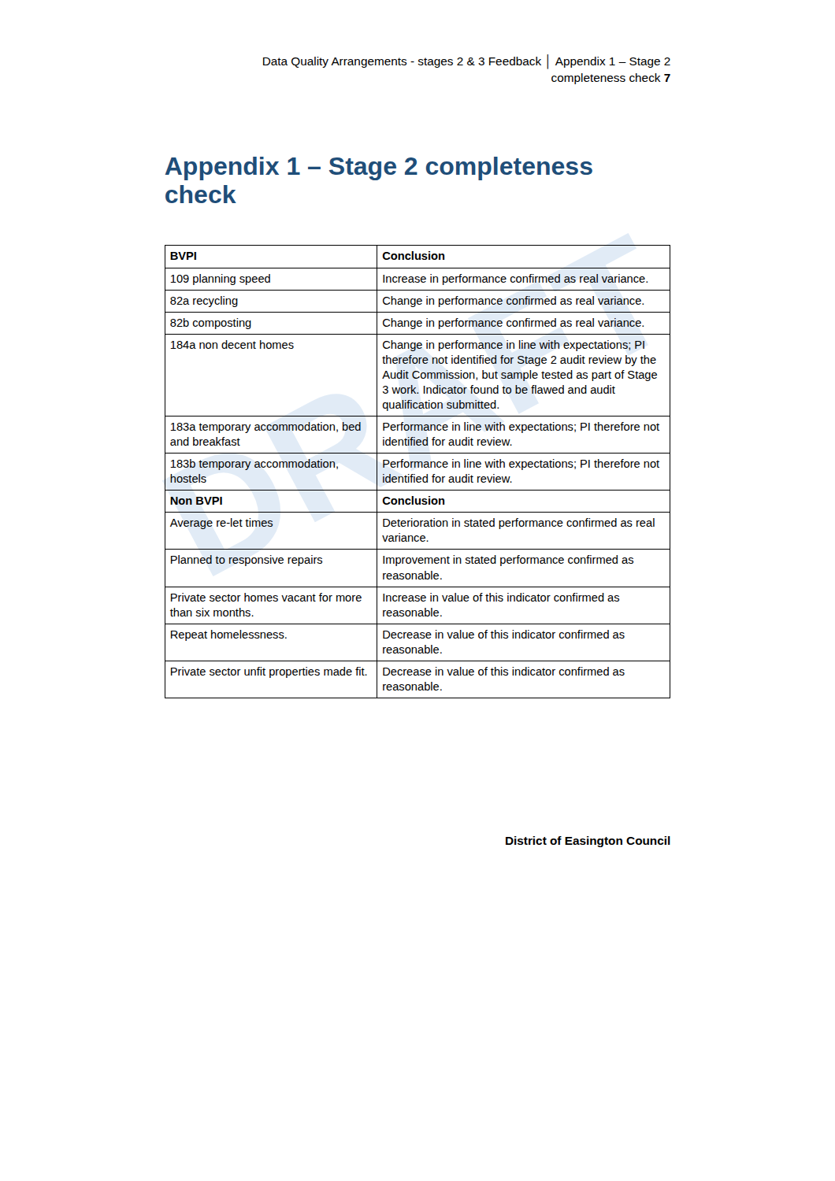DRAFT
Data Quality Arrangements - stages 2 & 3 Feedback│Appendix 1 – Stage 2
completeness check 7
Appendix 1 – Stage 2 completeness check
| BVPI | Conclusion |
| --- | --- |
| 109 planning speed | Increase in performance confirmed as real variance. |
| 82a recycling | Change in performance confirmed as real variance. |
| 82b composting | Change in performance confirmed as real variance. |
| 184a non decent homes | Change in performance in line with expectations; PI therefore not identified for Stage 2 audit review by the Audit Commission, but sample tested as part of Stage 3 work. Indicator found to be flawed and audit qualification submitted. |
| 183a temporary accommodation, bed and breakfast | Performance in line with expectations; PI therefore not identified for audit review. |
| 183b temporary accommodation, hostels | Performance in line with expectations; PI therefore not identified for audit review. |
| Non BVPI | Conclusion |
| Average re-let times | Deterioration in stated performance confirmed as real variance. |
| Planned to responsive repairs | Improvement in stated performance confirmed as reasonable. |
| Private sector homes vacant for more than six months. | Increase in value of this indicator confirmed as reasonable. |
| Repeat homelessness. | Decrease in value of this indicator confirmed as reasonable. |
| Private sector unfit properties made fit. | Decrease in value of this indicator confirmed as reasonable. |
District of Easington Council